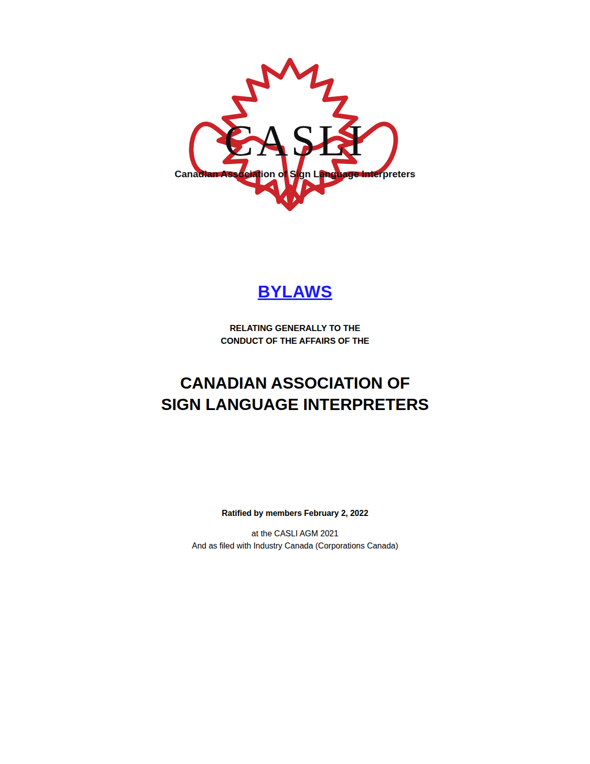CASLI Canadian Association of Sign Language Interpreters
BYLAWS
RELATING GENERALLY TO THE
CONDUCT OF THE AFFAIRS OF THE
CANADIAN ASSOCIATION OF
SIGN LANGUAGE INTERPRETERS
Ratified by members February 2, 2022
at the CASLI AGM 2021
And as filed with Industry Canada (Corporations Canada)